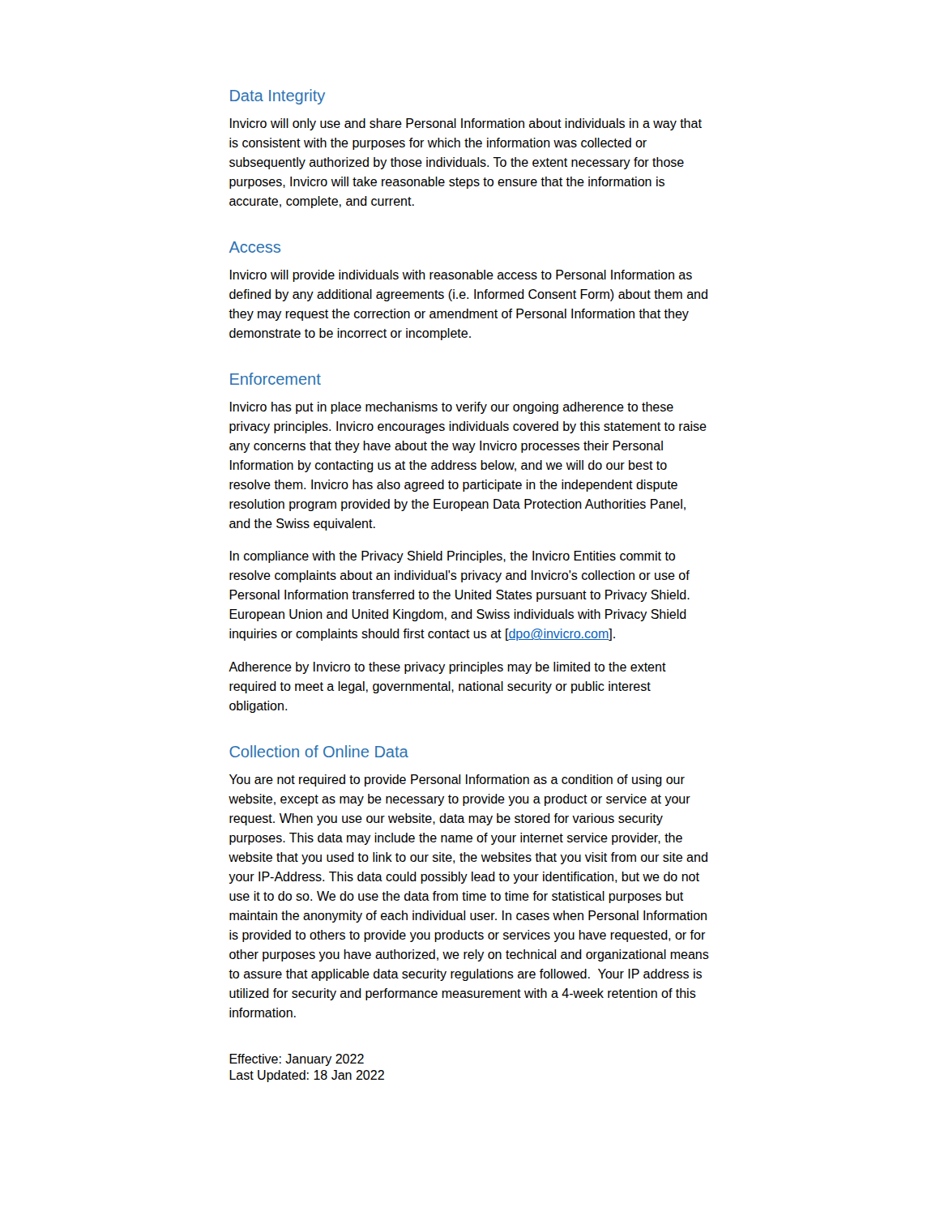Data Integrity
Invicro will only use and share Personal Information about individuals in a way that is consistent with the purposes for which the information was collected or subsequently authorized by those individuals. To the extent necessary for those purposes, Invicro will take reasonable steps to ensure that the information is accurate, complete, and current.
Access
Invicro will provide individuals with reasonable access to Personal Information as defined by any additional agreements (i.e. Informed Consent Form) about them and they may request the correction or amendment of Personal Information that they demonstrate to be incorrect or incomplete.
Enforcement
Invicro has put in place mechanisms to verify our ongoing adherence to these privacy principles. Invicro encourages individuals covered by this statement to raise any concerns that they have about the way Invicro processes their Personal Information by contacting us at the address below, and we will do our best to resolve them. Invicro has also agreed to participate in the independent dispute resolution program provided by the European Data Protection Authorities Panel, and the Swiss equivalent.
In compliance with the Privacy Shield Principles, the Invicro Entities commit to resolve complaints about an individual's privacy and Invicro's collection or use of Personal Information transferred to the United States pursuant to Privacy Shield. European Union and United Kingdom, and Swiss individuals with Privacy Shield inquiries or complaints should first contact us at [dpo@invicro.com].
Adherence by Invicro to these privacy principles may be limited to the extent required to meet a legal, governmental, national security or public interest obligation.
Collection of Online Data
You are not required to provide Personal Information as a condition of using our website, except as may be necessary to provide you a product or service at your request. When you use our website, data may be stored for various security purposes. This data may include the name of your internet service provider, the website that you used to link to our site, the websites that you visit from our site and your IP-Address. This data could possibly lead to your identification, but we do not use it to do so. We do use the data from time to time for statistical purposes but maintain the anonymity of each individual user. In cases when Personal Information is provided to others to provide you products or services you have requested, or for other purposes you have authorized, we rely on technical and organizational means to assure that applicable data security regulations are followed. Your IP address is utilized for security and performance measurement with a 4-week retention of this information.
Effective: January 2022
Last Updated: 18 Jan 2022